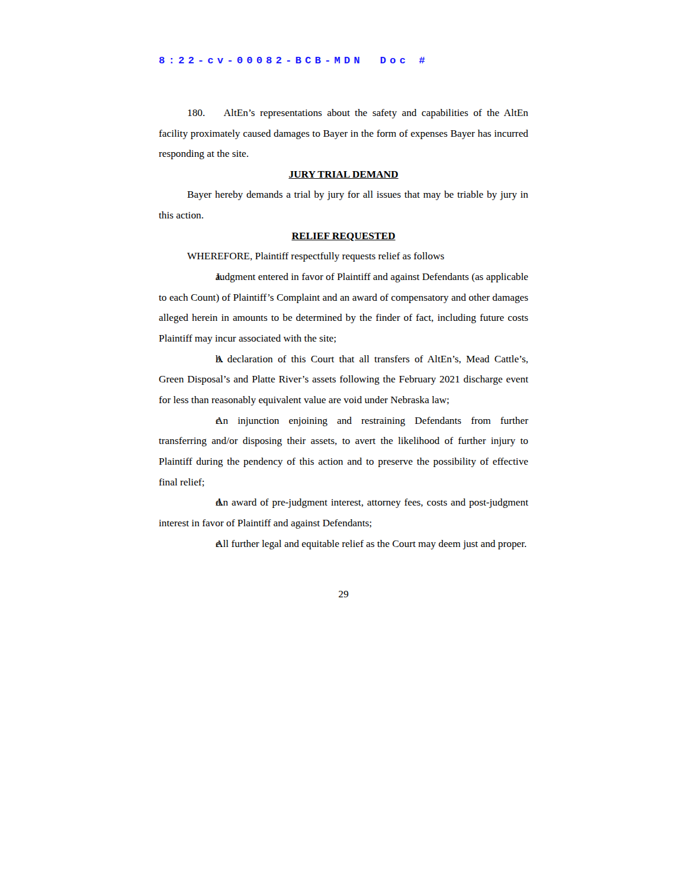8:22-cv-00082-BCB-MDNDoc #
180. AltEn’s representations about the safety and capabilities of the AltEn facility proximately caused damages to Bayer in the form of expenses Bayer has incurred responding at the site.
JURY TRIAL DEMAND
Bayer hereby demands a trial by jury for all issues that may be triable by jury in this action.
RELIEF REQUESTED
WHEREFORE, Plaintiff respectfully requests relief as follows
a. Judgment entered in favor of Plaintiff and against Defendants (as applicable to each Count) of Plaintiff’s Complaint and an award of compensatory and other damages alleged herein in amounts to be determined by the finder of fact, including future costs Plaintiff may incur associated with the site;
b. A declaration of this Court that all transfers of AltEn’s, Mead Cattle’s, Green Disposal’s and Platte River’s assets following the February 2021 discharge event for less than reasonably equivalent value are void under Nebraska law;
c. An injunction enjoining and restraining Defendants from further transferring and/or disposing their assets, to avert the likelihood of further injury to Plaintiff during the pendency of this action and to preserve the possibility of effective final relief;
d. An award of pre-judgment interest, attorney fees, costs and post-judgment interest in favor of Plaintiff and against Defendants;
e. All further legal and equitable relief as the Court may deem just and proper.
29